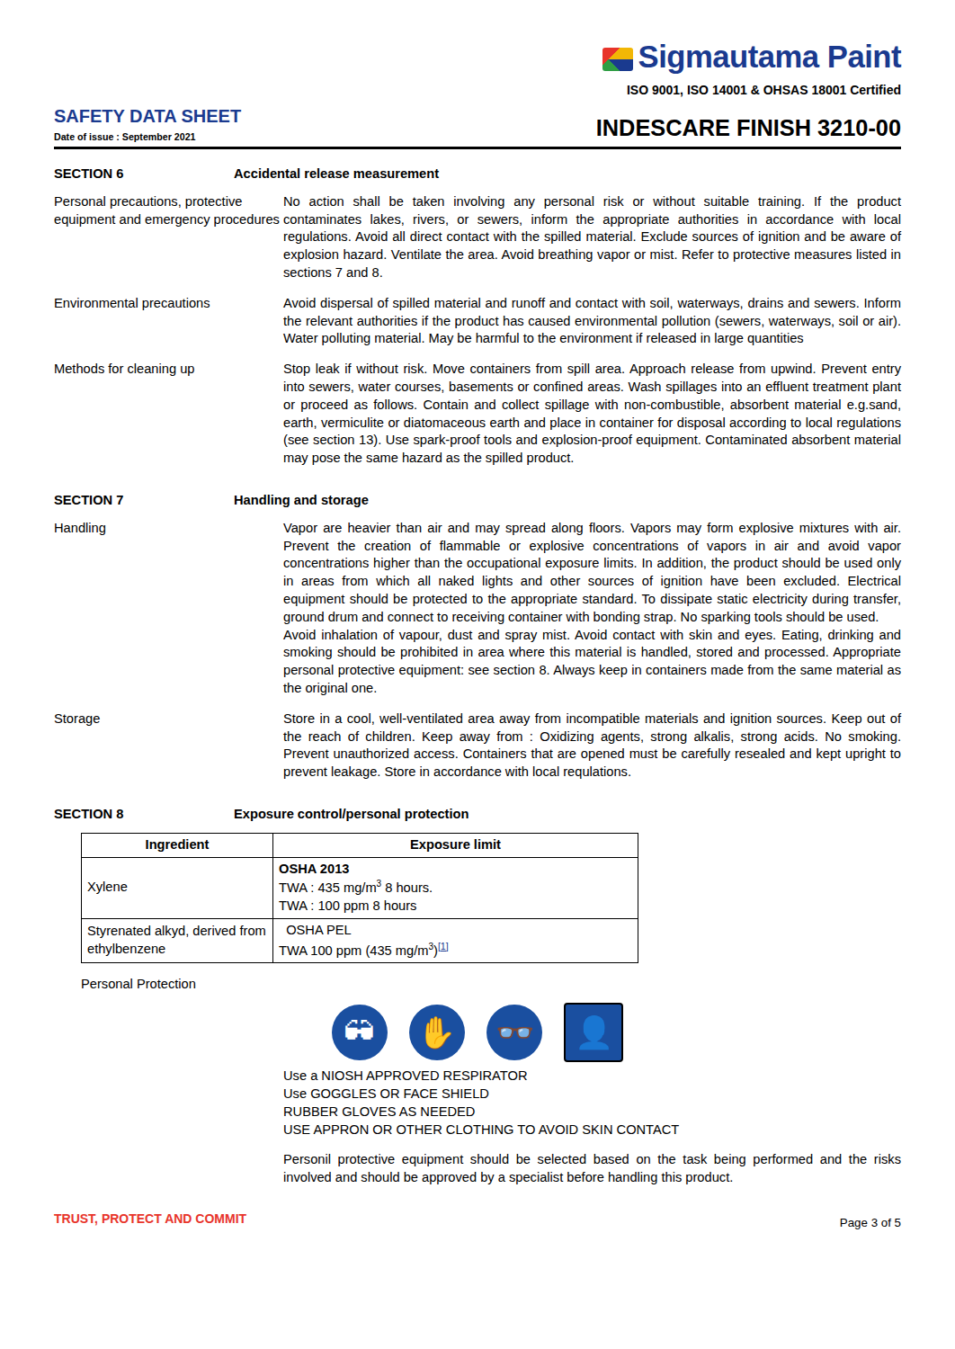Sigmautama Paint
ISO 9001, ISO 14001 & OHSAS 18001 Certified
SAFETY DATA SHEET
Date of issue : September 2021
INDESCARE FINISH 3210-00
SECTION 6 Accidental release measurement
| Personal precautions, protective equipment and emergency procedures | No action shall be taken involving any personal risk or without suitable training. If the product contaminates lakes, rivers, or sewers, inform the appropriate authorities in accordance with local regulations. Avoid all direct contact with the spilled material. Exclude sources of ignition and be aware of explosion hazard. Ventilate the area. Avoid breathing vapor or mist. Refer to protective measures listed in sections 7 and 8. |
| Environmental precautions | Avoid dispersal of spilled material and runoff and contact with soil, waterways, drains and sewers. Inform the relevant authorities if the product has caused environmental pollution (sewers, waterways, soil or air). Water polluting material. May be harmful to the environment if released in large quantities |
| Methods for cleaning up | Stop leak if without risk. Move containers from spill area. Approach release from upwind. Prevent entry into sewers, water courses, basements or confined areas. Wash spillages into an effluent treatment plant or proceed as follows. Contain and collect spillage with non-combustible, absorbent material e.g.sand, earth, vermiculite or diatomaceous earth and place in container for disposal according to local regulations (see section 13). Use spark-proof tools and explosion-proof equipment. Contaminated absorbent material may pose the same hazard as the spilled product. |
SECTION 7 Handling and storage
| Handling | Vapor are heavier than air and may spread along floors. Vapors may form explosive mixtures with air. Prevent the creation of flammable or explosive concentrations of vapors in air and avoid vapor concentrations higher than the occupational exposure limits. In addition, the product should be used only in areas from which all naked lights and other sources of ignition have been excluded. Electrical equipment should be protected to the appropriate standard. To dissipate static electricity during transfer, ground drum and connect to receiving container with bonding strap. No sparking tools should be used. Avoid inhalation of vapour, dust and spray mist. Avoid contact with skin and eyes. Eating, drinking and smoking should be prohibited in area where this material is handled, stored and processed. Appropriate personal protective equipment: see section 8. Always keep in containers made from the same material as the original one. |
| Storage | Store in a cool, well-ventilated area away from incompatible materials and ignition sources. Keep out of the reach of children. Keep away from : Oxidizing agents, strong alkalis, strong acids. No smoking. Prevent unauthorized access. Containers that are opened must be carefully resealed and kept upright to prevent leakage. Store in accordance with local requlations. |
SECTION 8 Exposure control/personal protection
| Ingredient | Exposure limit |
| --- | --- |
| Xylene | OSHA 2013 TWA : 435 mg/m 3 8 hours. TWA : 100 ppm 8 hours |
| Styrenated alkyd, derived from ethylbenzene | OSHA PEL TWA 100 ppm (435 mg/m 3 ) [1] |
Personal Protection
🕶 ✋ 👓 👤
Use a NIOSH APPROVED RESPIRATOR
Use GOGGLES OR FACE SHIELD
RUBBER GLOVES AS NEEDED
USE APPRON OR OTHER CLOTHING TO AVOID SKIN CONTACT
Personil protective equipment should be selected based on the task being performed and the risks involved and should be approved by a specialist before handling this product.
TRUST, PROTECT AND COMMIT
Page 3 of 5